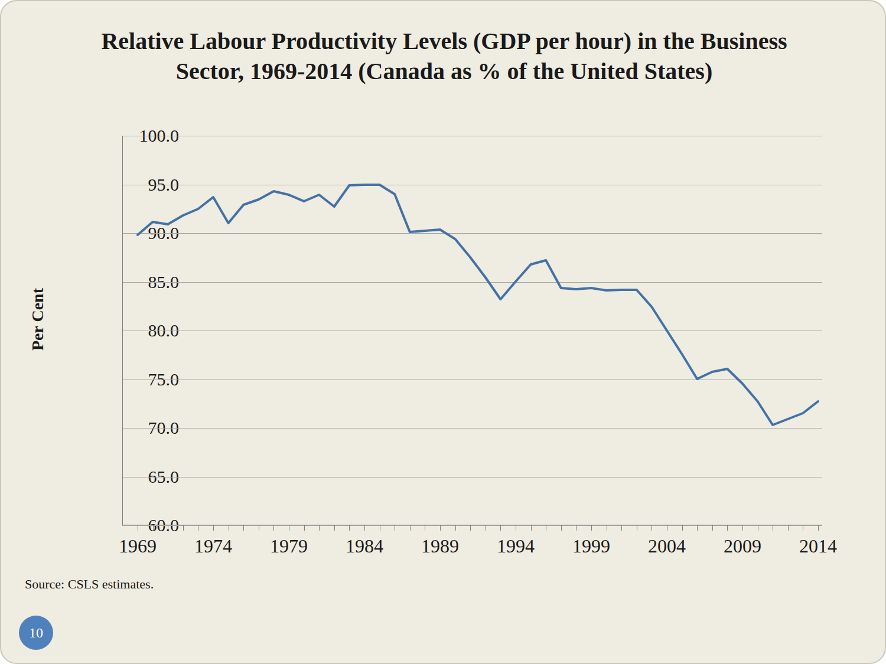Relative Labour Productivity Levels (GDP per hour) in the Business Sector, 1969-2014 (Canada as % of the United States)
Per Cent
100.0
95.0
90.0
85.0
80.0
75.0
70.0
65.0
60.0
1969
1974
1979
1984
1989
1994
1999
2004
2009
2014
Source: CSLS estimates.
10